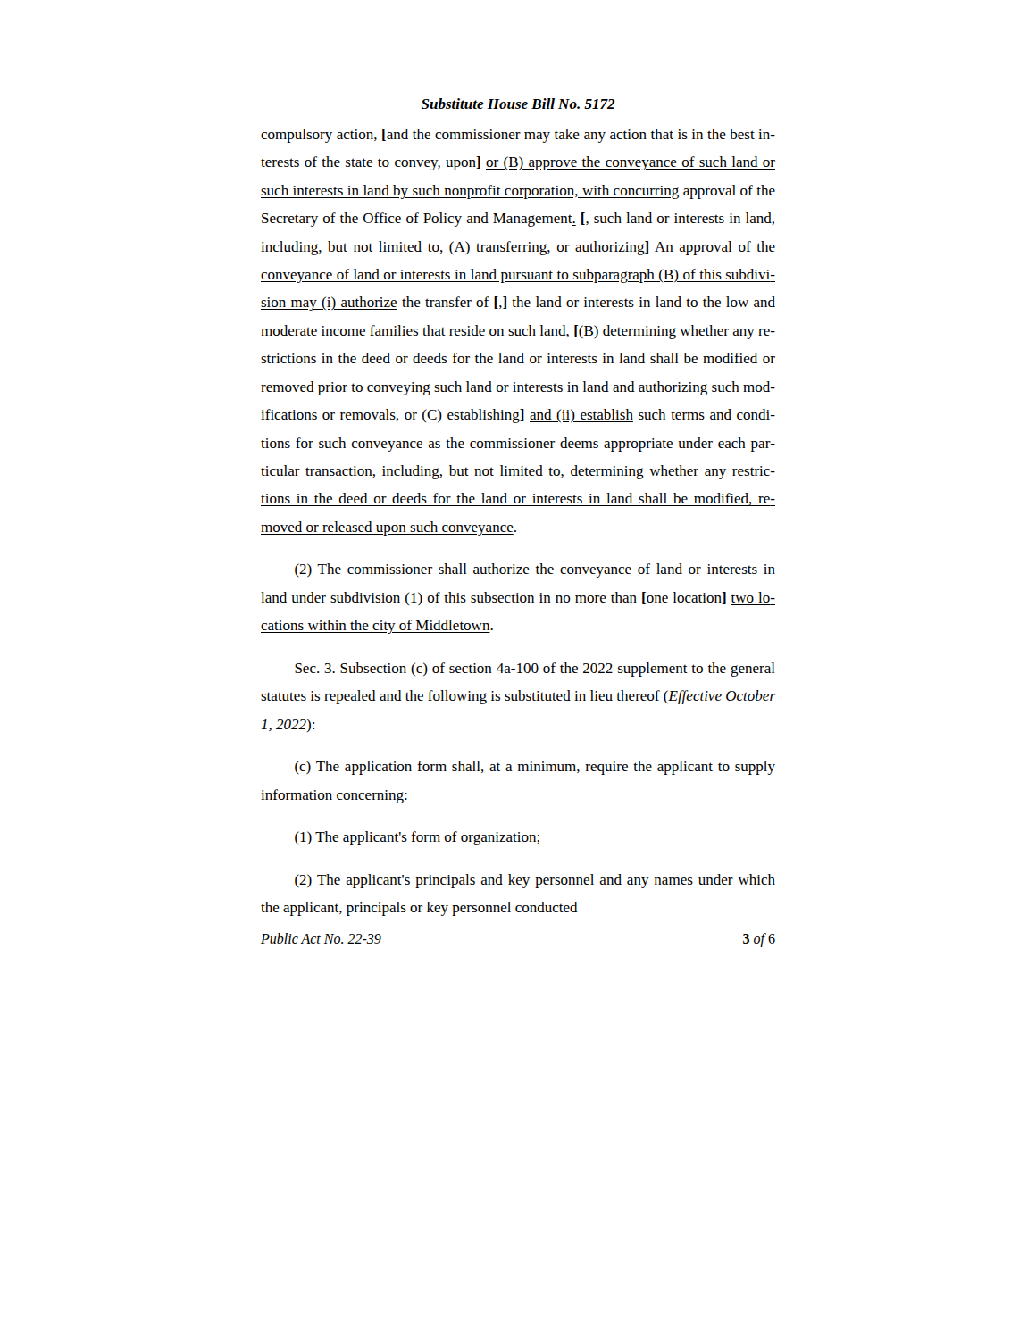Substitute House Bill No. 5172
compulsory action, [and the commissioner may take any action that is in the best interests of the state to convey, upon] or (B) approve the conveyance of such land or such interests in land by such nonprofit corporation, with concurring approval of the Secretary of the Office of Policy and Management. [, such land or interests in land, including, but not limited to, (A) transferring, or authorizing] An approval of the conveyance of land or interests in land pursuant to subparagraph (B) of this subdivision may (i) authorize the transfer of [,] the land or interests in land to the low and moderate income families that reside on such land, [(B) determining whether any restrictions in the deed or deeds for the land or interests in land shall be modified or removed prior to conveying such land or interests in land and authorizing such modifications or removals, or (C) establishing] and (ii) establish such terms and conditions for such conveyance as the commissioner deems appropriate under each particular transaction, including, but not limited to, determining whether any restrictions in the deed or deeds for the land or interests in land shall be modified, removed or released upon such conveyance.
(2) The commissioner shall authorize the conveyance of land or interests in land under subdivision (1) of this subsection in no more than [one location] two locations within the city of Middletown.
Sec. 3. Subsection (c) of section 4a-100 of the 2022 supplement to the general statutes is repealed and the following is substituted in lieu thereof (Effective October 1, 2022):
(c) The application form shall, at a minimum, require the applicant to supply information concerning:
(1) The applicant's form of organization;
(2) The applicant's principals and key personnel and any names under which the applicant, principals or key personnel conducted
Public Act No. 22-39 3 of 6